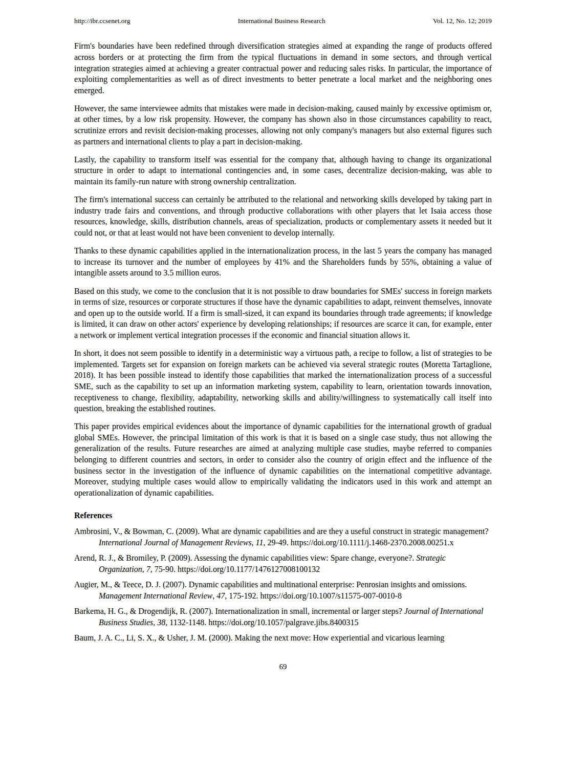http://ibr.ccsenet.org
International Business Research
Vol. 12, No. 12; 2019
Firm's boundaries have been redefined through diversification strategies aimed at expanding the range of products offered across borders or at protecting the firm from the typical fluctuations in demand in some sectors, and through vertical integration strategies aimed at achieving a greater contractual power and reducing sales risks. In particular, the importance of exploiting complementarities as well as of direct investments to better penetrate a local market and the neighboring ones emerged.
However, the same interviewee admits that mistakes were made in decision-making, caused mainly by excessive optimism or, at other times, by a low risk propensity. However, the company has shown also in those circumstances capability to react, scrutinize errors and revisit decision-making processes, allowing not only company's managers but also external figures such as partners and international clients to play a part in decision-making.
Lastly, the capability to transform itself was essential for the company that, although having to change its organizational structure in order to adapt to international contingencies and, in some cases, decentralize decision-making, was able to maintain its family-run nature with strong ownership centralization.
The firm's international success can certainly be attributed to the relational and networking skills developed by taking part in industry trade fairs and conventions, and through productive collaborations with other players that let Isaia access those resources, knowledge, skills, distribution channels, areas of specialization, products or complementary assets it needed but it could not, or that at least would not have been convenient to develop internally.
Thanks to these dynamic capabilities applied in the internationalization process, in the last 5 years the company has managed to increase its turnover and the number of employees by 41% and the Shareholders funds by 55%, obtaining a value of intangible assets around to 3.5 million euros.
Based on this study, we come to the conclusion that it is not possible to draw boundaries for SMEs' success in foreign markets in terms of size, resources or corporate structures if those have the dynamic capabilities to adapt, reinvent themselves, innovate and open up to the outside world. If a firm is small-sized, it can expand its boundaries through trade agreements; if knowledge is limited, it can draw on other actors' experience by developing relationships; if resources are scarce it can, for example, enter a network or implement vertical integration processes if the economic and financial situation allows it.
In short, it does not seem possible to identify in a deterministic way a virtuous path, a recipe to follow, a list of strategies to be implemented. Targets set for expansion on foreign markets can be achieved via several strategic routes (Moretta Tartaglione, 2018). It has been possible instead to identify those capabilities that marked the internationalization process of a successful SME, such as the capability to set up an information marketing system, capability to learn, orientation towards innovation, receptiveness to change, flexibility, adaptability, networking skills and ability/willingness to systematically call itself into question, breaking the established routines.
This paper provides empirical evidences about the importance of dynamic capabilities for the international growth of gradual global SMEs. However, the principal limitation of this work is that it is based on a single case study, thus not allowing the generalization of the results. Future researches are aimed at analyzing multiple case studies, maybe referred to companies belonging to different countries and sectors, in order to consider also the country of origin effect and the influence of the business sector in the investigation of the influence of dynamic capabilities on the international competitive advantage. Moreover, studying multiple cases would allow to empirically validating the indicators used in this work and attempt an operationalization of dynamic capabilities.
References
Ambrosini, V., & Bowman, C. (2009). What are dynamic capabilities and are they a useful construct in strategic management? International Journal of Management Reviews, 11, 29-49. https://doi.org/10.1111/j.1468-2370.2008.00251.x
Arend, R. J., & Bromiley, P. (2009). Assessing the dynamic capabilities view: Spare change, everyone?. Strategic Organization, 7, 75-90. https://doi.org/10.1177/1476127008100132
Augier, M., & Teece, D. J. (2007). Dynamic capabilities and multinational enterprise: Penrosian insights and omissions. Management International Review, 47, 175-192. https://doi.org/10.1007/s11575-007-0010-8
Barkema, H. G., & Drogendijk, R. (2007). Internationalization in small, incremental or larger steps? Journal of International Business Studies, 38, 1132-1148. https://doi.org/10.1057/palgrave.jibs.8400315
Baum, J. A. C., Li, S. X., & Usher, J. M. (2000). Making the next move: How experiential and vicarious learning
69